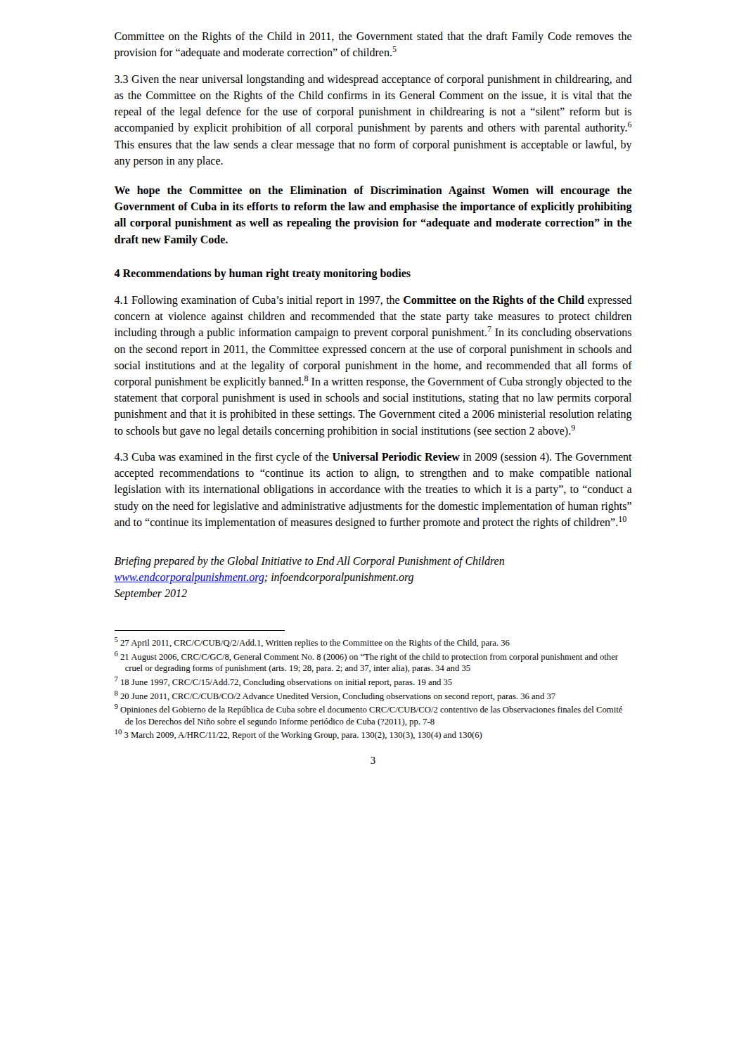Committee on the Rights of the Child in 2011, the Government stated that the draft Family Code removes the provision for “adequate and moderate correction” of children.5
3.3 Given the near universal longstanding and widespread acceptance of corporal punishment in childrearing, and as the Committee on the Rights of the Child confirms in its General Comment on the issue, it is vital that the repeal of the legal defence for the use of corporal punishment in childrearing is not a “silent” reform but is accompanied by explicit prohibition of all corporal punishment by parents and others with parental authority.6 This ensures that the law sends a clear message that no form of corporal punishment is acceptable or lawful, by any person in any place.
We hope the Committee on the Elimination of Discrimination Against Women will encourage the Government of Cuba in its efforts to reform the law and emphasise the importance of explicitly prohibiting all corporal punishment as well as repealing the provision for “adequate and moderate correction” in the draft new Family Code.
4 Recommendations by human right treaty monitoring bodies
4.1 Following examination of Cuba’s initial report in 1997, the Committee on the Rights of the Child expressed concern at violence against children and recommended that the state party take measures to protect children including through a public information campaign to prevent corporal punishment.7 In its concluding observations on the second report in 2011, the Committee expressed concern at the use of corporal punishment in schools and social institutions and at the legality of corporal punishment in the home, and recommended that all forms of corporal punishment be explicitly banned.8 In a written response, the Government of Cuba strongly objected to the statement that corporal punishment is used in schools and social institutions, stating that no law permits corporal punishment and that it is prohibited in these settings. The Government cited a 2006 ministerial resolution relating to schools but gave no legal details concerning prohibition in social institutions (see section 2 above).9
4.3 Cuba was examined in the first cycle of the Universal Periodic Review in 2009 (session 4). The Government accepted recommendations to “continue its action to align, to strengthen and to make compatible national legislation with its international obligations in accordance with the treaties to which it is a party”, to “conduct a study on the need for legislative and administrative adjustments for the domestic implementation of human rights” and to “continue its implementation of measures designed to further promote and protect the rights of children”.10
Briefing prepared by the Global Initiative to End All Corporal Punishment of Children
www.endcorporalpunishment.org; infoendcorporalpunishment.org
September 2012
5 27 April 2011, CRC/C/CUB/Q/2/Add.1, Written replies to the Committee on the Rights of the Child, para. 36
6 21 August 2006, CRC/C/GC/8, General Comment No. 8 (2006) on “The right of the child to protection from corporal punishment and other cruel or degrading forms of punishment (arts. 19; 28, para. 2; and 37, inter alia), paras. 34 and 35
7 18 June 1997, CRC/C/15/Add.72, Concluding observations on initial report, paras. 19 and 35
8 20 June 2011, CRC/C/CUB/CO/2 Advance Unedited Version, Concluding observations on second report, paras. 36 and 37
9 Opiniones del Gobierno de la República de Cuba sobre el documento CRC/C/CUB/CO/2 contentivo de las Observaciones finales del Comité de los Derechos del Niño sobre el segundo Informe periódico de Cuba (?2011), pp. 7-8
10 3 March 2009, A/HRC/11/22, Report of the Working Group, para. 130(2), 130(3), 130(4) and 130(6)
3